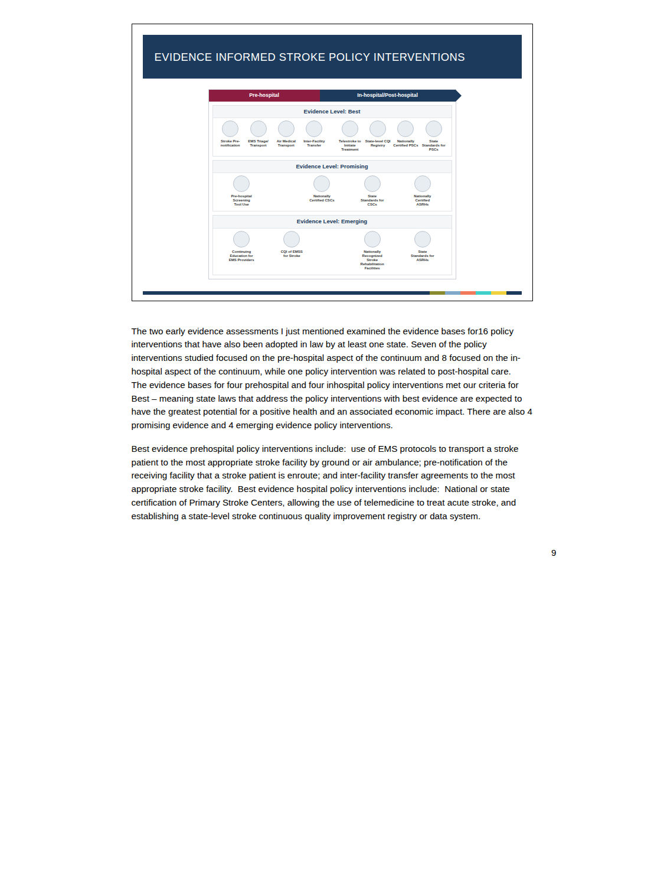EVIDENCE INFORMED STROKE POLICY INTERVENTIONS
Pre-hospital
In-hospital/Post-hospital
Evidence Level: Best
Stroke Pre-notification
EMS Triage/ Transport
Air Medical Transport
Inter-Facility Transfer
Telestroke to Initiate Treatment
State-level CQI Registry
Nationally Certified PSCs
State Standards for PSCs
Evidence Level: Promising
Pre-hospital Screening Tool Use
Nationally Certified CSCs
State Standards for CSCs
Nationally Certified ASRHs
Evidence Level: Emerging
Continuing Education for EMS Providers
CQI of EMSS for Stroke
Nationally Recognized Stroke Rehabilitation Facilities
State Standards for ASRHs
The two early evidence assessments I just mentioned examined the evidence bases for16 policy interventions that have also been adopted in law by at least one state. Seven of the policy interventions studied focused on the pre-hospital aspect of the continuum and 8 focused on the in-hospital aspect of the continuum, while one policy intervention was related to post-hospital care. The evidence bases for four prehospital and four inhospital policy interventions met our criteria for Best – meaning state laws that address the policy interventions with best evidence are expected to have the greatest potential for a positive health and an associated economic impact. There are also 4 promising evidence and 4 emerging evidence policy interventions.
Best evidence prehospital policy interventions include: use of EMS protocols to transport a stroke patient to the most appropriate stroke facility by ground or air ambulance; pre-notification of the receiving facility that a stroke patient is enroute; and inter-facility transfer agreements to the most appropriate stroke facility. Best evidence hospital policy interventions include: National or state certification of Primary Stroke Centers, allowing the use of telemedicine to treat acute stroke, and establishing a state-level stroke continuous quality improvement registry or data system.
9